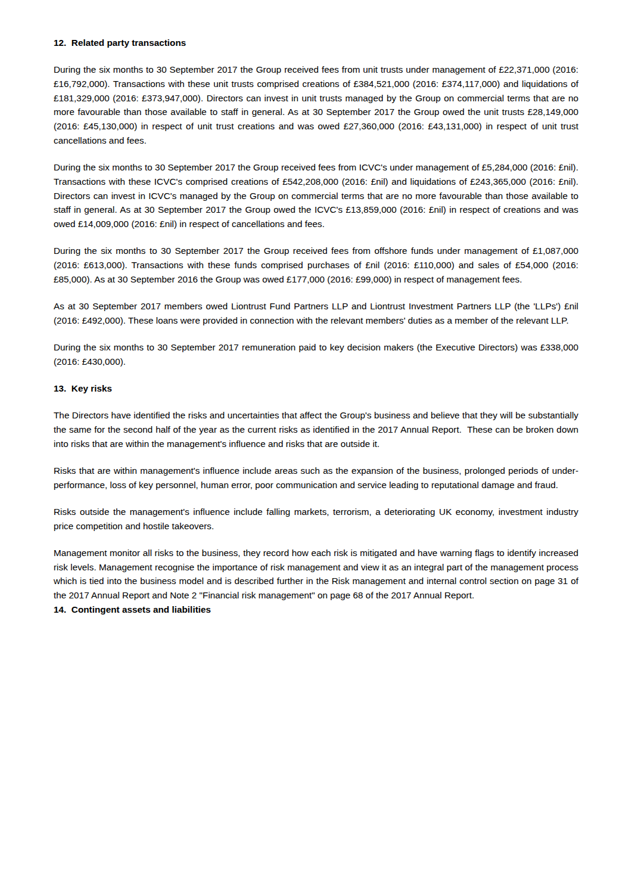12. Related party transactions
During the six months to 30 September 2017 the Group received fees from unit trusts under management of £22,371,000 (2016: £16,792,000). Transactions with these unit trusts comprised creations of £384,521,000 (2016: £374,117,000) and liquidations of £181,329,000 (2016: £373,947,000). Directors can invest in unit trusts managed by the Group on commercial terms that are no more favourable than those available to staff in general. As at 30 September 2017 the Group owed the unit trusts £28,149,000 (2016: £45,130,000) in respect of unit trust creations and was owed £27,360,000 (2016: £43,131,000) in respect of unit trust cancellations and fees.
During the six months to 30 September 2017 the Group received fees from ICVC's under management of £5,284,000 (2016: £nil). Transactions with these ICVC's comprised creations of £542,208,000 (2016: £nil) and liquidations of £243,365,000 (2016: £nil). Directors can invest in ICVC's managed by the Group on commercial terms that are no more favourable than those available to staff in general. As at 30 September 2017 the Group owed the ICVC's £13,859,000 (2016: £nil) in respect of creations and was owed £14,009,000 (2016: £nil) in respect of cancellations and fees.
During the six months to 30 September 2017 the Group received fees from offshore funds under management of £1,087,000 (2016: £613,000). Transactions with these funds comprised purchases of £nil (2016: £110,000) and sales of £54,000 (2016: £85,000). As at 30 September 2016 the Group was owed £177,000 (2016: £99,000) in respect of management fees.
As at 30 September 2017 members owed Liontrust Fund Partners LLP and Liontrust Investment Partners LLP (the 'LLPs') £nil (2016: £492,000). These loans were provided in connection with the relevant members' duties as a member of the relevant LLP.
During the six months to 30 September 2017 remuneration paid to key decision makers (the Executive Directors) was £338,000 (2016: £430,000).
13. Key risks
The Directors have identified the risks and uncertainties that affect the Group's business and believe that they will be substantially the same for the second half of the year as the current risks as identified in the 2017 Annual Report. These can be broken down into risks that are within the management's influence and risks that are outside it.
Risks that are within management's influence include areas such as the expansion of the business, prolonged periods of under-performance, loss of key personnel, human error, poor communication and service leading to reputational damage and fraud.
Risks outside the management's influence include falling markets, terrorism, a deteriorating UK economy, investment industry price competition and hostile takeovers.
Management monitor all risks to the business, they record how each risk is mitigated and have warning flags to identify increased risk levels. Management recognise the importance of risk management and view it as an integral part of the management process which is tied into the business model and is described further in the Risk management and internal control section on page 31 of the 2017 Annual Report and Note 2 "Financial risk management" on page 68 of the 2017 Annual Report.
14. Contingent assets and liabilities